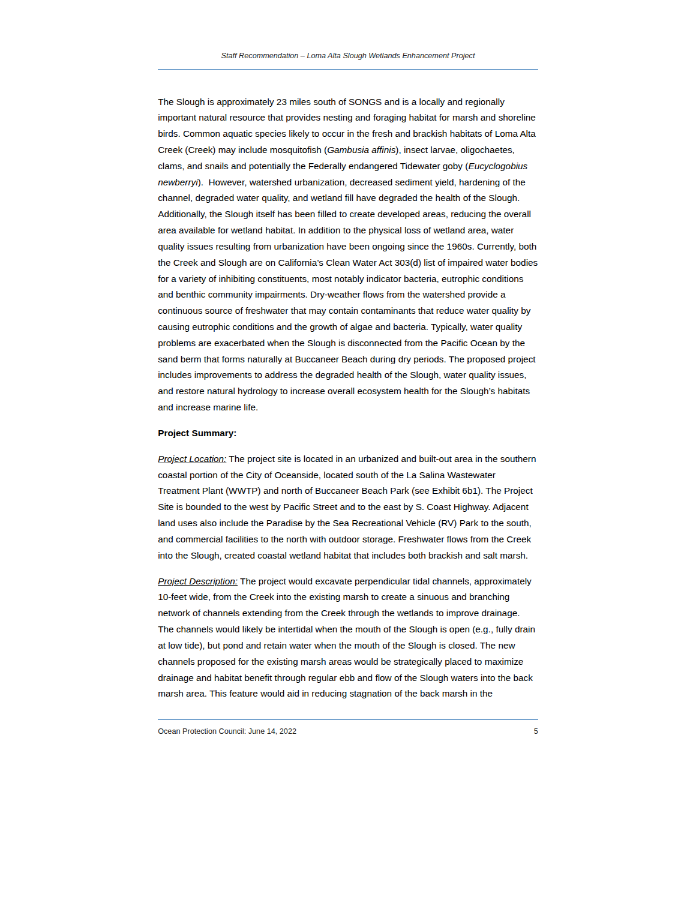Staff Recommendation – Loma Alta Slough Wetlands Enhancement Project
The Slough is approximately 23 miles south of SONGS and is a locally and regionally important natural resource that provides nesting and foraging habitat for marsh and shoreline birds. Common aquatic species likely to occur in the fresh and brackish habitats of Loma Alta Creek (Creek) may include mosquitofish (Gambusia affinis), insect larvae, oligochaetes, clams, and snails and potentially the Federally endangered Tidewater goby (Eucyclogobius newberryi). However, watershed urbanization, decreased sediment yield, hardening of the channel, degraded water quality, and wetland fill have degraded the health of the Slough. Additionally, the Slough itself has been filled to create developed areas, reducing the overall area available for wetland habitat. In addition to the physical loss of wetland area, water quality issues resulting from urbanization have been ongoing since the 1960s. Currently, both the Creek and Slough are on California’s Clean Water Act 303(d) list of impaired water bodies for a variety of inhibiting constituents, most notably indicator bacteria, eutrophic conditions and benthic community impairments. Dry-weather flows from the watershed provide a continuous source of freshwater that may contain contaminants that reduce water quality by causing eutrophic conditions and the growth of algae and bacteria. Typically, water quality problems are exacerbated when the Slough is disconnected from the Pacific Ocean by the sand berm that forms naturally at Buccaneer Beach during dry periods. The proposed project includes improvements to address the degraded health of the Slough, water quality issues, and restore natural hydrology to increase overall ecosystem health for the Slough’s habitats and increase marine life.
Project Summary:
Project Location: The project site is located in an urbanized and built-out area in the southern coastal portion of the City of Oceanside, located south of the La Salina Wastewater Treatment Plant (WWTP) and north of Buccaneer Beach Park (see Exhibit 6b1). The Project Site is bounded to the west by Pacific Street and to the east by S. Coast Highway. Adjacent land uses also include the Paradise by the Sea Recreational Vehicle (RV) Park to the south, and commercial facilities to the north with outdoor storage. Freshwater flows from the Creek into the Slough, created coastal wetland habitat that includes both brackish and salt marsh.
Project Description: The project would excavate perpendicular tidal channels, approximately 10-feet wide, from the Creek into the existing marsh to create a sinuous and branching network of channels extending from the Creek through the wetlands to improve drainage. The channels would likely be intertidal when the mouth of the Slough is open (e.g., fully drain at low tide), but pond and retain water when the mouth of the Slough is closed. The new channels proposed for the existing marsh areas would be strategically placed to maximize drainage and habitat benefit through regular ebb and flow of the Slough waters into the back marsh area. This feature would aid in reducing stagnation of the back marsh in the
Ocean Protection Council: June 14, 2022 5